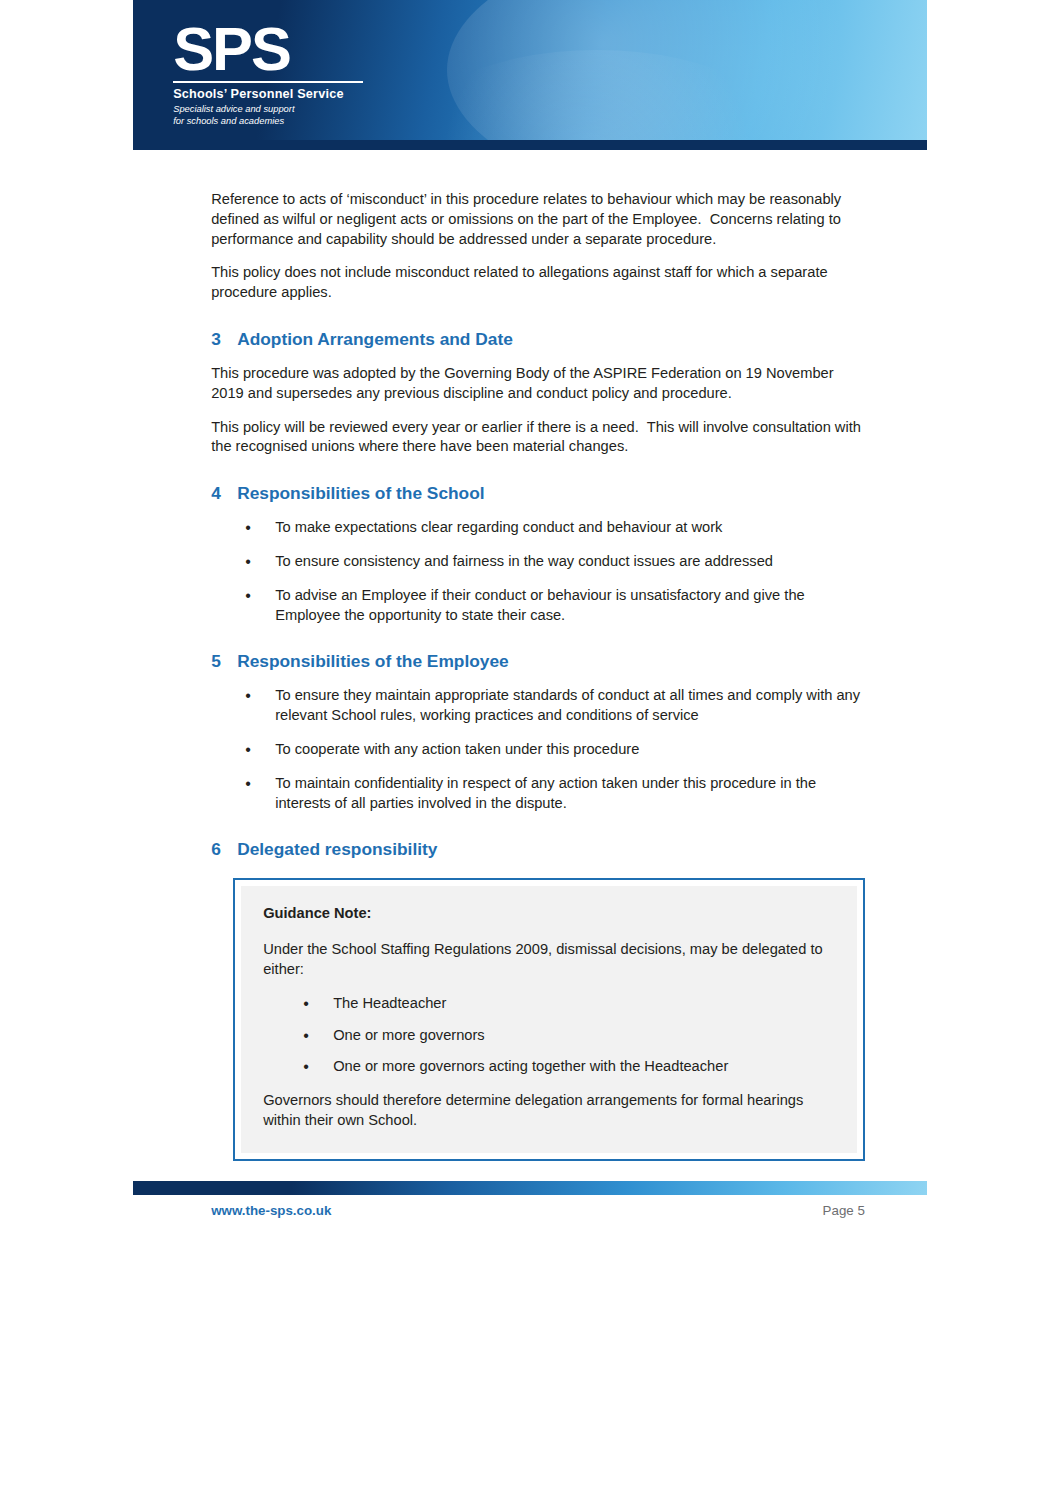SPS
Schools’ Personnel Service
Specialist advice and support
for schools and academies
Reference to acts of ‘misconduct’ in this procedure relates to behaviour which may be reasonably defined as wilful or negligent acts or omissions on the part of the Employee. Concerns relating to performance and capability should be addressed under a separate procedure.
This policy does not include misconduct related to allegations against staff for which a separate procedure applies.
3 Adoption Arrangements and Date
This procedure was adopted by the Governing Body of the ASPIRE Federation on 19 November 2019 and supersedes any previous discipline and conduct policy and procedure.
This policy will be reviewed every year or earlier if there is a need. This will involve consultation with the recognised unions where there have been material changes.
4 Responsibilities of the School
To make expectations clear regarding conduct and behaviour at work
To ensure consistency and fairness in the way conduct issues are addressed
To advise an Employee if their conduct or behaviour is unsatisfactory and give the Employee the opportunity to state their case.
5 Responsibilities of the Employee
To ensure they maintain appropriate standards of conduct at all times and comply with any relevant School rules, working practices and conditions of service
To cooperate with any action taken under this procedure
To maintain confidentiality in respect of any action taken under this procedure in the interests of all parties involved in the dispute.
6 Delegated responsibility
Guidance Note:
Under the School Staffing Regulations 2009, dismissal decisions, may be delegated to either:
The Headteacher
One or more governors
One or more governors acting together with the Headteacher
Governors should therefore determine delegation arrangements for formal hearings within their own School.
www.the-sps.co.uk Page 5